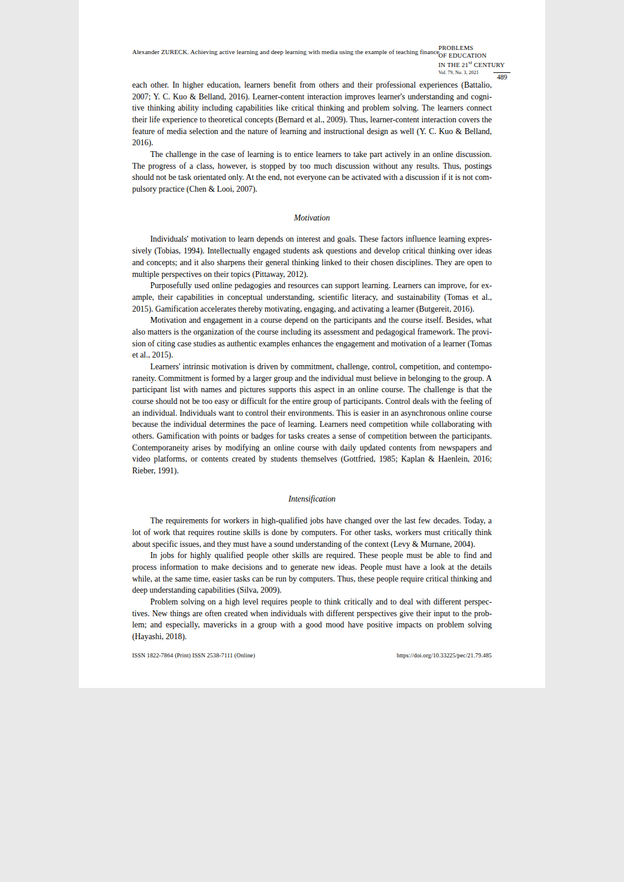Alexander ZURECK. Achieving active learning and deep learning with media using the example of teaching finance
PROBLEMS
OF EDUCATION
IN THE 21st CENTURY
Vol. 79, No. 3, 2021
489
each other. In higher education, learners benefit from others and their professional experiences (Battalio, 2007; Y. C. Kuo & Belland, 2016). Learner-content interaction improves learner's understanding and cognitive thinking ability including capabilities like critical thinking and problem solving. The learners connect their life experience to theoretical concepts (Bernard et al., 2009). Thus, learner-content interaction covers the feature of media selection and the nature of learning and instructional design as well (Y. C. Kuo & Belland, 2016).
The challenge in the case of learning is to entice learners to take part actively in an online discussion. The progress of a class, however, is stopped by too much discussion without any results. Thus, postings should not be task orientated only. At the end, not everyone can be activated with a discussion if it is not compulsory practice (Chen & Looi, 2007).
Motivation
Individuals' motivation to learn depends on interest and goals. These factors influence learning expressively (Tobias, 1994). Intellectually engaged students ask questions and develop critical thinking over ideas and concepts; and it also sharpens their general thinking linked to their chosen disciplines. They are open to multiple perspectives on their topics (Pittaway, 2012).
Purposefully used online pedagogies and resources can support learning. Learners can improve, for example, their capabilities in conceptual understanding, scientific literacy, and sustainability (Tomas et al., 2015). Gamification accelerates thereby motivating, engaging, and activating a learner (Butgereit, 2016).
Motivation and engagement in a course depend on the participants and the course itself. Besides, what also matters is the organization of the course including its assessment and pedagogical framework. The provision of citing case studies as authentic examples enhances the engagement and motivation of a learner (Tomas et al., 2015).
Learners' intrinsic motivation is driven by commitment, challenge, control, competition, and contemporaneity. Commitment is formed by a larger group and the individual must believe in belonging to the group. A participant list with names and pictures supports this aspect in an online course. The challenge is that the course should not be too easy or difficult for the entire group of participants. Control deals with the feeling of an individual. Individuals want to control their environments. This is easier in an asynchronous online course because the individual determines the pace of learning. Learners need competition while collaborating with others. Gamification with points or badges for tasks creates a sense of competition between the participants. Contemporaneity arises by modifying an online course with daily updated contents from newspapers and video platforms, or contents created by students themselves (Gottfried, 1985; Kaplan & Haenlein, 2016; Rieber, 1991).
Intensification
The requirements for workers in high-qualified jobs have changed over the last few decades. Today, a lot of work that requires routine skills is done by computers. For other tasks, workers must critically think about specific issues, and they must have a sound understanding of the context (Levy & Murnane, 2004).
In jobs for highly qualified people other skills are required. These people must be able to find and process information to make decisions and to generate new ideas. People must have a look at the details while, at the same time, easier tasks can be run by computers. Thus, these people require critical thinking and deep understanding capabilities (Silva, 2009).
Problem solving on a high level requires people to think critically and to deal with different perspectives. New things are often created when individuals with different perspectives give their input to the problem; and especially, mavericks in a group with a good mood have positive impacts on problem solving (Hayashi, 2018).
ISSN 1822-7864 (Print) ISSN 2538-7111 (Online) https://doi.org/10.33225/pec/21.79.485